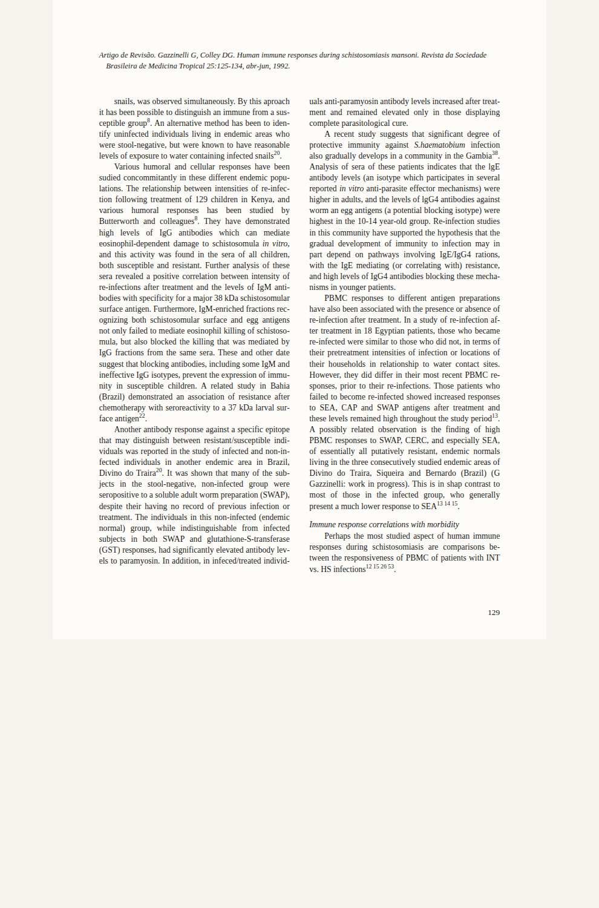Artigo de Revisão. Gazzinelli G, Colley DG. Human immune responses during schistosomiasis mansoni. Revista da Sociedade Brasileira de Medicina Tropical 25:125-134, abr-jun, 1992.
snails, was observed simultaneously. By this aproach it has been possible to distinguish an immune from a susceptible group8. An alternative method has been to identify uninfected individuals living in endemic areas who were stool-negative, but were known to have reasonable levels of exposure to water containing infected snails20.
Various humoral and cellular responses have been sudied concommitantly in these different endemic populations. The relationship between intensities of re-infection following treatment of 129 children in Kenya, and various humoral responses has been studied by Butterworth and colleagues8. They have demonstrated high levels of IgG antibodies which can mediate eosinophil-dependent damage to schistosomula in vitro, and this activity was found in the sera of all children, both susceptible and resistant. Further analysis of these sera revealed a positive correlation between intensity of re-infections after treatment and the levels of IgM antibodies with specificity for a major 38 kDa schistosomular surface antigen. Furthermore, IgM-enriched fractions recognizing both schistosomular surface and egg antigens not only failed to mediate eosinophil killing of schistosomula, but also blocked the killing that was mediated by IgG fractions from the same sera. These and other date suggest that blocking antibodies, including some IgM and ineffective IgG isotypes, prevent the expression of immunity in susceptible children. A related study in Bahia (Brazil) demonstrated an association of resistance after chemotherapy with seroreactivity to a 37 kDa larval surface antigen22.
Another antibody response against a specific epitope that may distinguish between resistant/susceptible individuals was reported in the study of infected and non-infected individuals in another endemic area in Brazil, Divino do Traira20. It was shown that many of the subjects in the stool-negative, non-infected group were seropositive to a soluble adult worm preparation (SWAP), despite their having no record of previous infection or treatment. The individuals in this non-infected (endemic normal) group, while indistinguishable from infected subjects in both SWAP and glutathione-S-transferase (GST) responses, had significantly elevated antibody levels to paramyosin. In addition, in infeced/treated individuals anti-paramyosin antibody levels increased after treatment and remained elevated only in those displaying complete parasitological cure.
A recent study suggests that significant degree of protective immunity against S.haematobium infection also gradually develops in a community in the Gambia38. Analysis of sera of these patients indicates that the lgE antibody levels (an isotype which participates in several reported in vitro anti-parasite effector mechanisms) were higher in adults, and the levels of lgG4 antibodies against worm an egg antigens (a potential blocking isotype) were highest in the 10-14 year-old group. Re-infection studies in this community have supported the hypothesis that the gradual development of immunity to infection may in part depend on pathways involving IgE/IgG4 rations, with the IgE mediating (or correlating with) resistance, and high levels of IgG4 antibodies blocking these mechanisms in younger patients.
PBMC responses to different antigen preparations have also been associated with the presence or absence of re-infection after treatment. In a study of re-infection after treatment in 18 Egyptian patients, those who became re-infected were similar to those who did not, in terms of their pretreatment intensities of infection or locations of their households in relationship to water contact sites. However, they did differ in their most recent PBMC responses, prior to their re-infections. Those patients who failed to become re-infected showed increased responses to SEA, CAP and SWAP antigens after treatment and these levels remained high throughout the study period13. A possibly related observation is the finding of high PBMC responses to SWAP, CERC, and especially SEA, of essentially all putatively resistant, endemic normals living in the three consecutively studied endemic areas of Divino do Traira, Siqueira and Bernardo (Brazil) (G Gazzinelli: work in progress). This is in shap contrast to most of those in the infected group, who generally present a much lower response to SEA13 14 15.
Immune response correlations with morbidity
Perhaps the most studied aspect of human immune responses during schistosomiasis are comparisons between the responsiveness of PBMC of patients with INT vs. HS infections12 15 26 53.
129